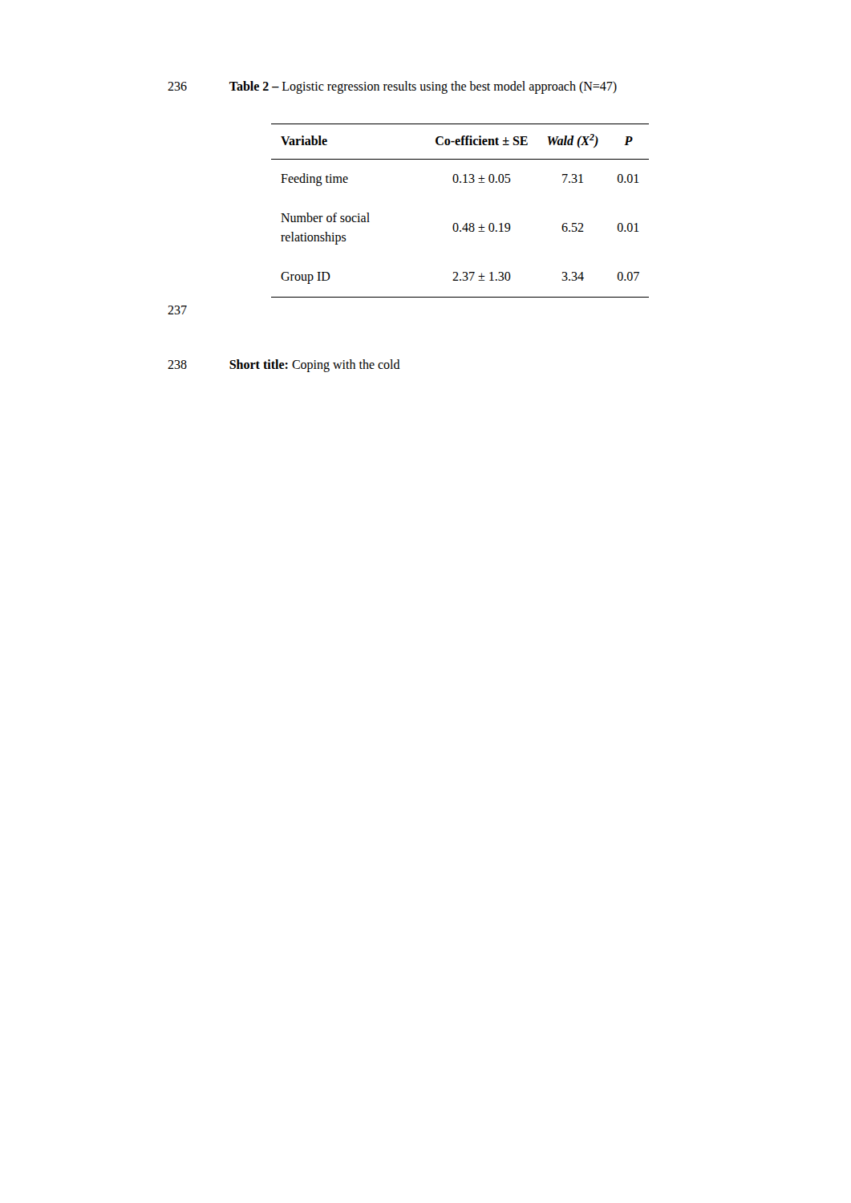236
Table 2 – Logistic regression results using the best model approach (N=47)
| Variable | Co-efficient ± SE | Wald (X 2 ) | P |
| --- | --- | --- | --- |
| Feeding time | 0.13 ± 0.05 | 7.31 | 0.01 |
| Number of social relationships | 0.48 ± 0.19 | 6.52 | 0.01 |
| Group ID | 2.37 ± 1.30 | 3.34 | 0.07 |
237
238
Short title: Coping with the cold